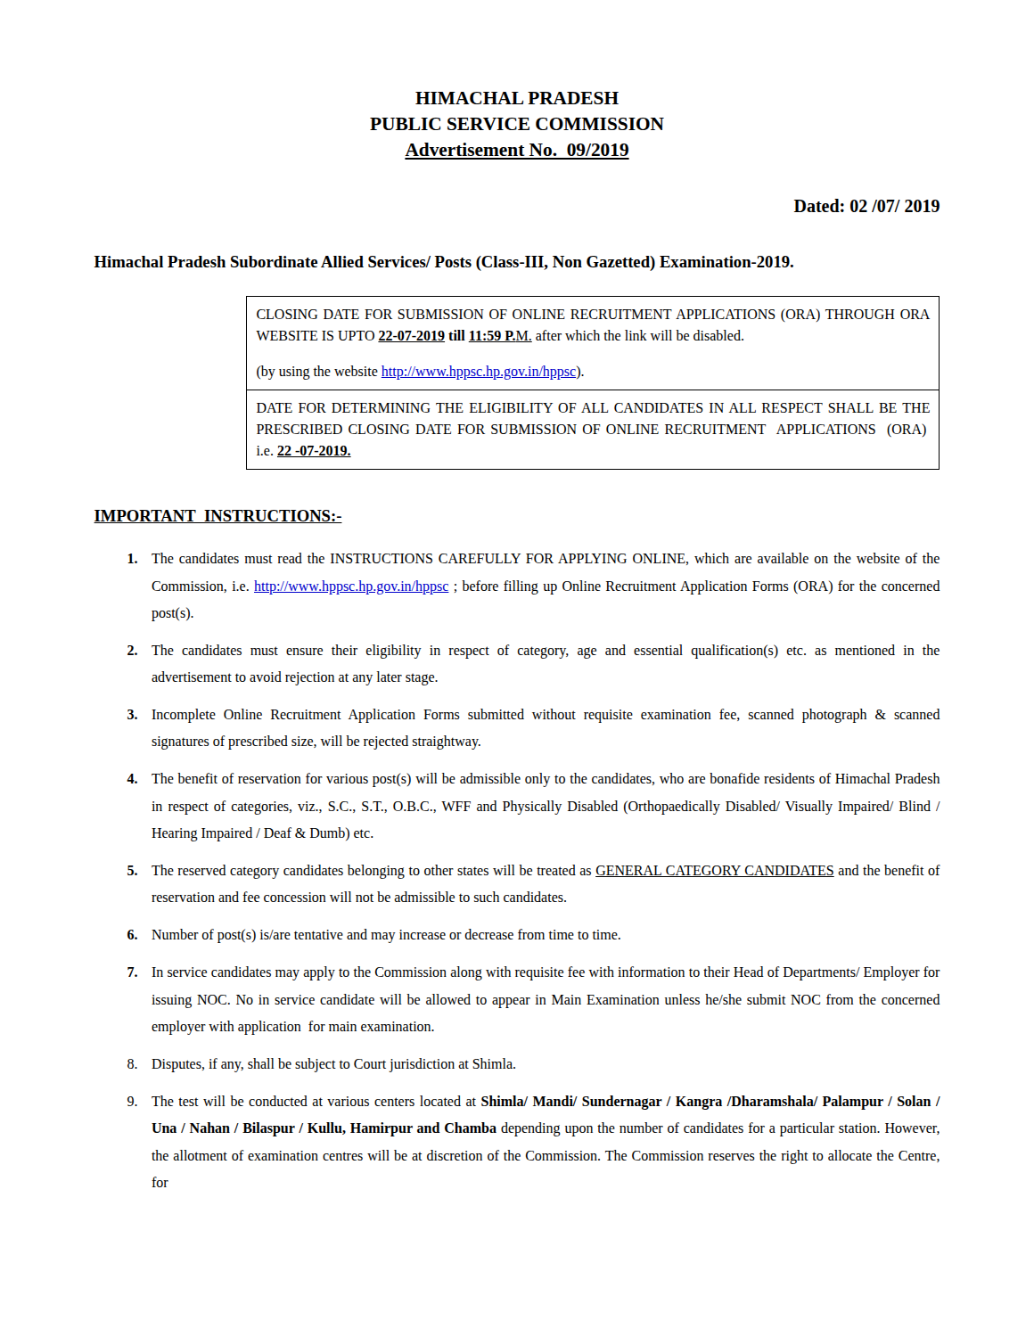HIMACHAL PRADESH
PUBLIC SERVICE COMMISSION
Advertisement No. 09/2019
Dated: 02 /07/ 2019
Himachal Pradesh Subordinate Allied Services/ Posts (Class-III, Non Gazetted) Examination-2019.
| CLOSING DATE FOR SUBMISSION OF ONLINE RECRUITMENT APPLICATIONS (ORA) THROUGH ORA WEBSITE IS UPTO 22-07-2019 till 11:59 P. M. after which the link will be disabled. |
| (by using the website http://www.hppsc.hp.gov.in/hppsc ). |
| DATE FOR DETERMINING THE ELIGIBILITY OF ALL CANDIDATES IN ALL RESPECT SHALL BE THE PRESCRIBED CLOSING DATE FOR SUBMISSION OF ONLINE RECRUITMENT APPLICATIONS (ORA) i.e. 22 -07-2019. |
IMPORTANT INSTRUCTIONS:-
The candidates must read the INSTRUCTIONS CAREFULLY FOR APPLYING ONLINE, which are available on the website of the Commission, i.e. http://www.hppsc.hp.gov.in/hppsc ; before filling up Online Recruitment Application Forms (ORA) for the concerned post(s).
The candidates must ensure their eligibility in respect of category, age and essential qualification(s) etc. as mentioned in the advertisement to avoid rejection at any later stage.
Incomplete Online Recruitment Application Forms submitted without requisite examination fee, scanned photograph & scanned signatures of prescribed size, will be rejected straightway.
The benefit of reservation for various post(s) will be admissible only to the candidates, who are bonafide residents of Himachal Pradesh in respect of categories, viz., S.C., S.T., O.B.C., WFF and Physically Disabled (Orthopaedically Disabled/ Visually Impaired/ Blind / Hearing Impaired / Deaf & Dumb) etc.
The reserved category candidates belonging to other states will be treated as GENERAL CATEGORY CANDIDATES and the benefit of reservation and fee concession will not be admissible to such candidates.
Number of post(s) is/are tentative and may increase or decrease from time to time.
In service candidates may apply to the Commission along with requisite fee with information to their Head of Departments/ Employer for issuing NOC. No in service candidate will be allowed to appear in Main Examination unless he/she submit NOC from the concerned employer with application for main examination.
Disputes, if any, shall be subject to Court jurisdiction at Shimla.
The test will be conducted at various centers located at Shimla/ Mandi/ Sundernagar / Kangra /Dharamshala/ Palampur / Solan / Una / Nahan / Bilaspur / Kullu, Hamirpur and Chamba depending upon the number of candidates for a particular station. However, the allotment of examination centres will be at discretion of the Commission. The Commission reserves the right to allocate the Centre, for